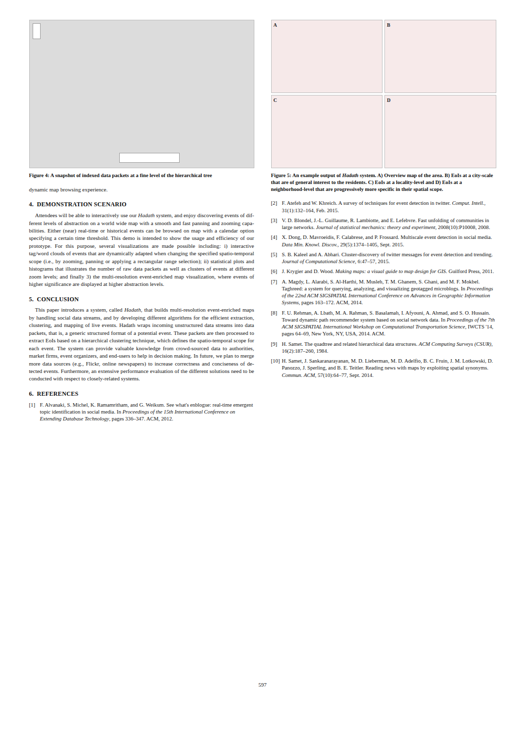Figure 4: A snapshot of indexed data packets at a fine level of the hierarchical tree
dynamic map browsing experience.
4. DEMONSTRATION SCENARIO
Attendees will be able to interactively use our Hadath system, and enjoy discovering events of different levels of abstraction on a world wide map with a smooth and fast panning and zooming capabilities. Either (near) real-time or historical events can be browsed on map with a calendar option specifying a certain time threshold. This demo is intended to show the usage and efficiency of our prototype. For this purpose, several visualizations are made possible including: i) interactive tag/word clouds of events that are dynamically adapted when changing the specified spatio-temporal scope (i.e., by zooming, panning or applying a rectangular range selection); ii) statistical plots and histograms that illustrates the number of raw data packets as well as clusters of events at different zoom levels; and finally 3) the multi-resolution event-enriched map visualization, where events of higher significance are displayed at higher abstraction levels.
5. CONCLUSION
This paper introduces a system, called Hadath, that builds multi-resolution event-enriched maps by handling social data streams, and by developing different algorithms for the efficient extraction, clustering, and mapping of live events. Hadath wraps incoming unstructured data streams into data packets, that is, a generic structured format of a potential event. These packets are then processed to extract EoIs based on a hierarchical clustering technique, which defines the spatio-temporal scope for each event. The system can provide valuable knowledge from crowd-sourced data to authorities, market firms, event organizers, and end-users to help in decision making. In future, we plan to merge more data sources (e.g., Flickr, online newspapers) to increase correctness and conciseness of detected events. Furthermore, an extensive performance evaluation of the different solutions need to be conducted with respect to closely-related systems.
6. REFERENCES
[1] F. Alvanaki, S. Michel, K. Ramamritham, and G. Weikum. See what's enblogue: real-time emergent topic identification in social media. In Proceedings of the 15th International Conference on Extending Database Technology, pages 336–347. ACM, 2012.
A
B
C
D
Figure 5: An example output of Hadath system. A) Overview map of the area. B) EoIs at a city-scale that are of general interest to the residents. C) EoIs at a locality-level and D) EoIs at a neighborhood-level that are progressively more specific in their spatial scope.
[2] F. Atefeh and W. Khreich. A survey of techniques for event detection in twitter. Comput. Intell., 31(1):132–164, Feb. 2015.
[3] V. D. Blondel, J.-L. Guillaume, R. Lambiotte, and E. Lefebvre. Fast unfolding of communities in large networks. Journal of statistical mechanics: theory and experiment, 2008(10):P10008, 2008.
[4] X. Dong, D. Mavroeidis, F. Calabrese, and P. Frossard. Multiscale event detection in social media. Data Min. Knowl. Discov., 29(5):1374–1405, Sept. 2015.
[5] S. B. Kaleel and A. Abhari. Cluster-discovery of twitter messages for event detection and trending. Journal of Computational Science, 6:47–57, 2015.
[6] J. Krygier and D. Wood. Making maps: a visual guide to map design for GIS. Guilford Press, 2011.
[7] A. Magdy, L. Alarabi, S. Al-Harthi, M. Musleh, T. M. Ghanem, S. Ghani, and M. F. Mokbel. Taghreed: a system for querying, analyzing, and visualizing geotagged microblogs. In Proceedings of the 22nd ACM SIGSPATIAL International Conference on Advances in Geographic Information Systems, pages 163–172. ACM, 2014.
[8] F. U. Rehman, A. Lbath, M. A. Rahman, S. Basalamah, I. Afyouni, A. Ahmad, and S. O. Hussain. Toward dynamic path recommender system based on social network data. In Proceedings of the 7th ACM SIGSPATIAL International Workshop on Computational Transportation Science, IWCTS '14, pages 64–69, New York, NY, USA, 2014. ACM.
[9] H. Samet. The quadtree and related hierarchical data structures. ACM Computing Surveys (CSUR), 16(2):187–260, 1984.
[10] H. Samet, J. Sankaranarayanan, M. D. Lieberman, M. D. Adelfio, B. C. Fruin, J. M. Lotkowski, D. Panozzo, J. Sperling, and B. E. Teitler. Reading news with maps by exploiting spatial synonyms. Commun. ACM, 57(10):64–77, Sept. 2014.
597